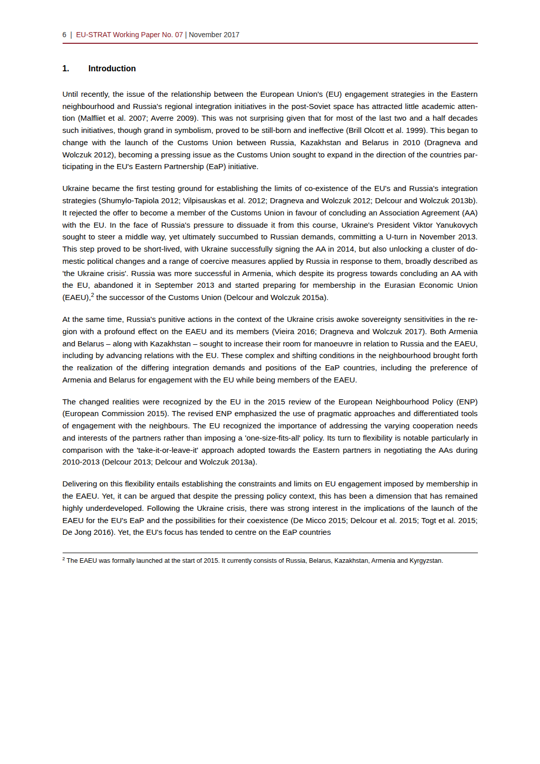6 | EU-STRAT Working Paper No. 07 | November 2017
1. Introduction
Until recently, the issue of the relationship between the European Union's (EU) engagement strategies in the Eastern neighbourhood and Russia's regional integration initiatives in the post-Soviet space has attracted little academic attention (Malfliet et al. 2007; Averre 2009). This was not surprising given that for most of the last two and a half decades such initiatives, though grand in symbolism, proved to be still-born and ineffective (Brill Olcott et al. 1999). This began to change with the launch of the Customs Union between Russia, Kazakhstan and Belarus in 2010 (Dragneva and Wolczuk 2012), becoming a pressing issue as the Customs Union sought to expand in the direction of the countries participating in the EU's Eastern Partnership (EaP) initiative.
Ukraine became the first testing ground for establishing the limits of co-existence of the EU's and Russia's integration strategies (Shumylo-Tapiola 2012; Vilpisauskas et al. 2012; Dragneva and Wolczuk 2012; Delcour and Wolczuk 2013b). It rejected the offer to become a member of the Customs Union in favour of concluding an Association Agreement (AA) with the EU. In the face of Russia's pressure to dissuade it from this course, Ukraine's President Viktor Yanukovych sought to steer a middle way, yet ultimately succumbed to Russian demands, committing a U-turn in November 2013. This step proved to be short-lived, with Ukraine successfully signing the AA in 2014, but also unlocking a cluster of domestic political changes and a range of coercive measures applied by Russia in response to them, broadly described as 'the Ukraine crisis'. Russia was more successful in Armenia, which despite its progress towards concluding an AA with the EU, abandoned it in September 2013 and started preparing for membership in the Eurasian Economic Union (EAEU),2 the successor of the Customs Union (Delcour and Wolczuk 2015a).
At the same time, Russia's punitive actions in the context of the Ukraine crisis awoke sovereignty sensitivities in the region with a profound effect on the EAEU and its members (Vieira 2016; Dragneva and Wolczuk 2017). Both Armenia and Belarus – along with Kazakhstan – sought to increase their room for manoeuvre in relation to Russia and the EAEU, including by advancing relations with the EU. These complex and shifting conditions in the neighbourhood brought forth the realization of the differing integration demands and positions of the EaP countries, including the preference of Armenia and Belarus for engagement with the EU while being members of the EAEU.
The changed realities were recognized by the EU in the 2015 review of the European Neighbourhood Policy (ENP) (European Commission 2015). The revised ENP emphasized the use of pragmatic approaches and differentiated tools of engagement with the neighbours. The EU recognized the importance of addressing the varying cooperation needs and interests of the partners rather than imposing a 'one-size-fits-all' policy. Its turn to flexibility is notable particularly in comparison with the 'take-it-or-leave-it' approach adopted towards the Eastern partners in negotiating the AAs during 2010-2013 (Delcour 2013; Delcour and Wolczuk 2013a).
Delivering on this flexibility entails establishing the constraints and limits on EU engagement imposed by membership in the EAEU. Yet, it can be argued that despite the pressing policy context, this has been a dimension that has remained highly underdeveloped. Following the Ukraine crisis, there was strong interest in the implications of the launch of the EAEU for the EU's EaP and the possibilities for their coexistence (De Micco 2015; Delcour et al. 2015; Togt et al. 2015; De Jong 2016). Yet, the EU's focus has tended to centre on the EaP countries
2 The EAEU was formally launched at the start of 2015. It currently consists of Russia, Belarus, Kazakhstan, Armenia and Kyrgyzstan.